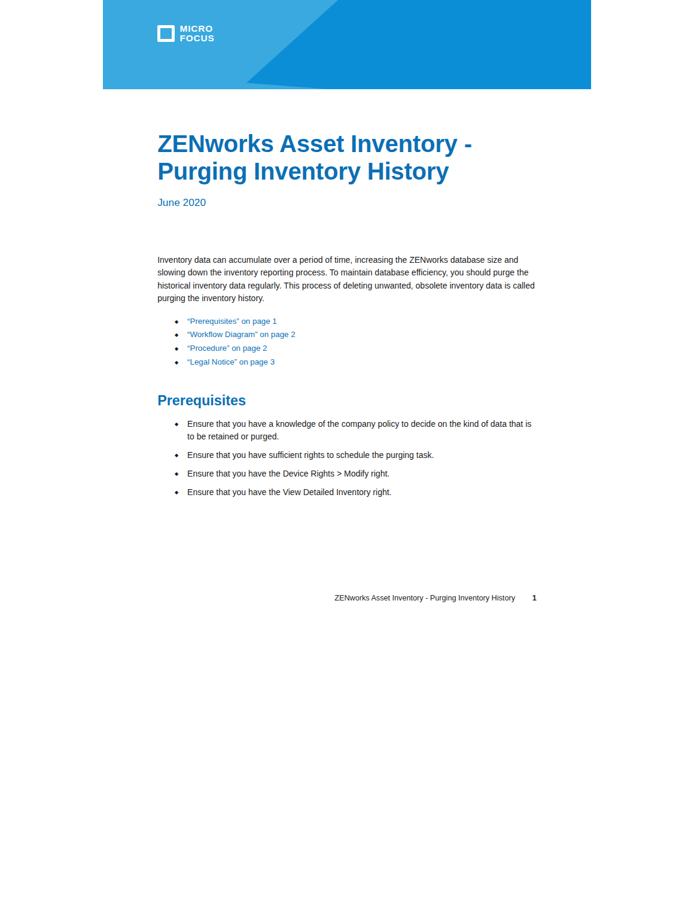MICRO
FOCUS
ZENworks Asset Inventory -
Purging Inventory History
June 2020
Inventory data can accumulate over a period of time, increasing the ZENworks database size and slowing down the inventory reporting process. To maintain database efficiency, you should purge the historical inventory data regularly. This process of deleting unwanted, obsolete inventory data is called purging the inventory history.
“Prerequisites” on page 1
“Workflow Diagram” on page 2
“Procedure” on page 2
“Legal Notice” on page 3
Prerequisites
Ensure that you have a knowledge of the company policy to decide on the kind of data that is to be retained or purged.
Ensure that you have sufficient rights to schedule the purging task.
Ensure that you have the Device Rights > Modify right.
Ensure that you have the View Detailed Inventory right.
ZENworks Asset Inventory - Purging Inventory History 1